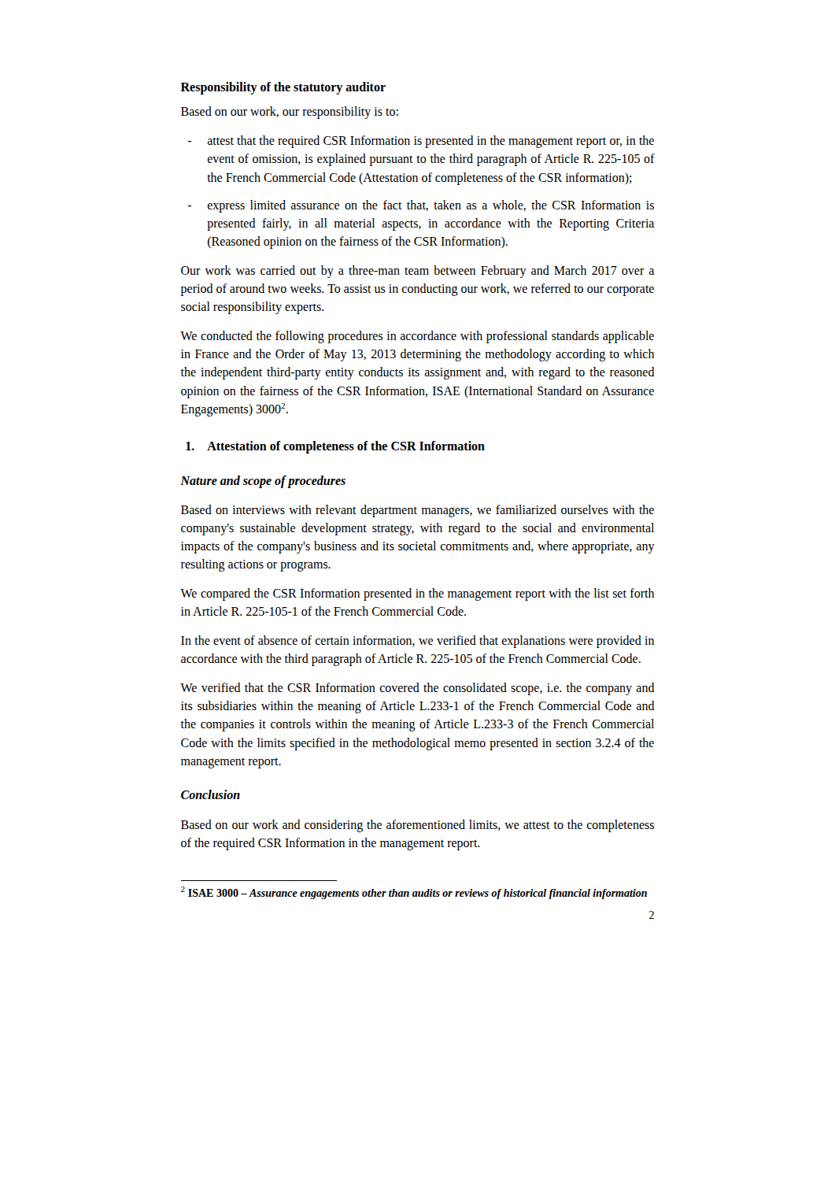Responsibility of the statutory auditor
Based on our work, our responsibility is to:
attest that the required CSR Information is presented in the management report or, in the event of omission, is explained pursuant to the third paragraph of Article R. 225-105 of the French Commercial Code (Attestation of completeness of the CSR information);
express limited assurance on the fact that, taken as a whole, the CSR Information is presented fairly, in all material aspects, in accordance with the Reporting Criteria (Reasoned opinion on the fairness of the CSR Information).
Our work was carried out by a three-man team between February and March 2017 over a period of around two weeks. To assist us in conducting our work, we referred to our corporate social responsibility experts.
We conducted the following procedures in accordance with professional standards applicable in France and the Order of May 13, 2013 determining the methodology according to which the independent third-party entity conducts its assignment and, with regard to the reasoned opinion on the fairness of the CSR Information, ISAE (International Standard on Assurance Engagements) 30002.
Attestation of completeness of the CSR Information
Nature and scope of procedures
Based on interviews with relevant department managers, we familiarized ourselves with the company's sustainable development strategy, with regard to the social and environmental impacts of the company's business and its societal commitments and, where appropriate, any resulting actions or programs.
We compared the CSR Information presented in the management report with the list set forth in Article R. 225-105-1 of the French Commercial Code.
In the event of absence of certain information, we verified that explanations were provided in accordance with the third paragraph of Article R. 225-105 of the French Commercial Code.
We verified that the CSR Information covered the consolidated scope, i.e. the company and its subsidiaries within the meaning of Article L.233-1 of the French Commercial Code and the companies it controls within the meaning of Article L.233-3 of the French Commercial Code with the limits specified in the methodological memo presented in section 3.2.4 of the management report.
Conclusion
Based on our work and considering the aforementioned limits, we attest to the completeness of the required CSR Information in the management report.
2 ISAE 3000 – Assurance engagements other than audits or reviews of historical financial information
2